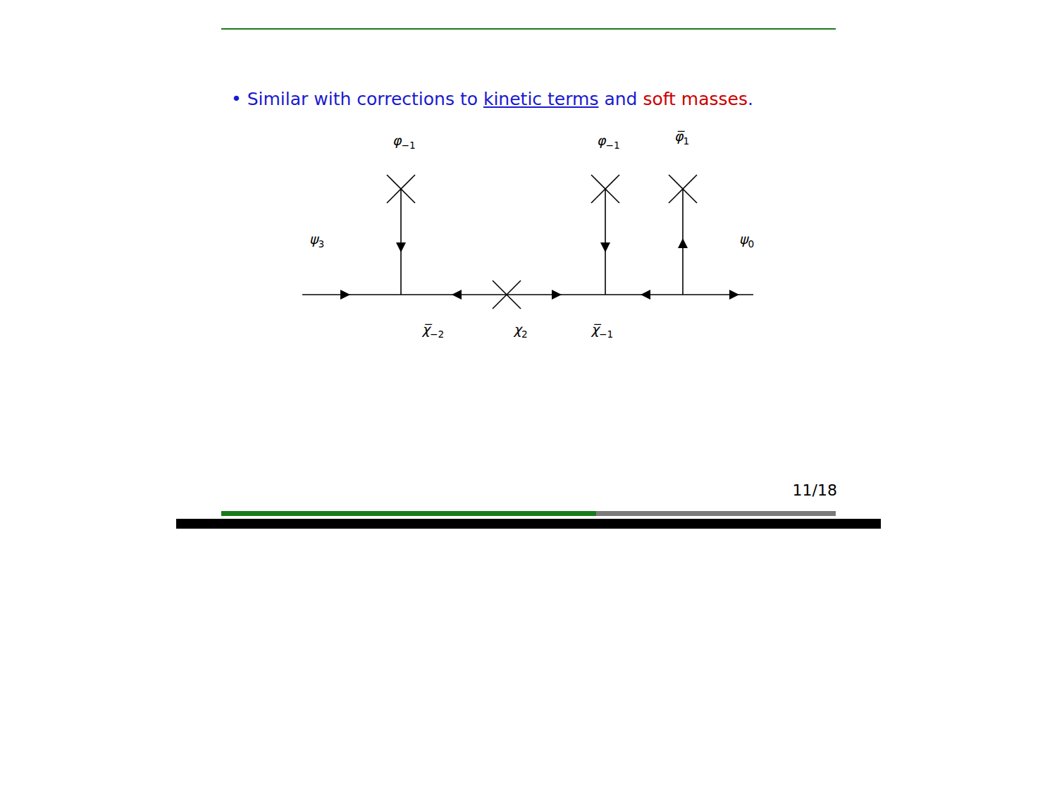• Similar with corrections to kinetic terms and soft masses.
φ−1 φ−1 φ̅1 ψ3 ψ0 χ̅−2 χ2 χ̅−1
11/18